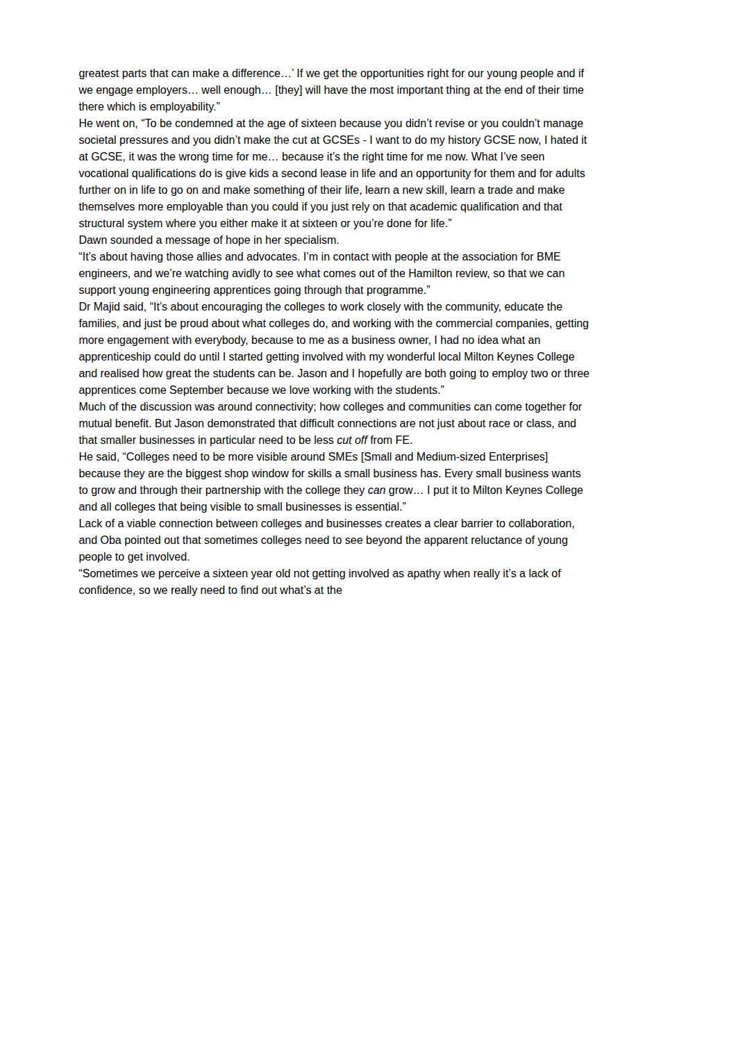greatest parts that can make a difference…’ If we get the opportunities right for our young people and if we engage employers… well enough… [they] will have the most important thing at the end of their time there which is employability.”
He went on, “To be condemned at the age of sixteen because you didn’t revise or you couldn’t manage societal pressures and you didn’t make the cut at GCSEs - I want to do my history GCSE now, I hated it at GCSE, it was the wrong time for me… because it’s the right time for me now. What I’ve seen vocational qualifications do is give kids a second lease in life and an opportunity for them and for adults further on in life to go on and make something of their life, learn a new skill, learn a trade and make themselves more employable than you could if you just rely on that academic qualification and that structural system where you either make it at sixteen or you’re done for life.”
Dawn sounded a message of hope in her specialism.
“It’s about having those allies and advocates. I’m in contact with people at the association for BME engineers, and we’re watching avidly to see what comes out of the Hamilton review, so that we can support young engineering apprentices going through that programme.”
Dr Majid said, “It’s about encouraging the colleges to work closely with the community, educate the families, and just be proud about what colleges do, and working with the commercial companies, getting more engagement with everybody, because to me as a business owner, I had no idea what an apprenticeship could do until I started getting involved with my wonderful local Milton Keynes College and realised how great the students can be. Jason and I hopefully are both going to employ two or three apprentices come September because we love working with the students.”
Much of the discussion was around connectivity; how colleges and communities can come together for mutual benefit. But Jason demonstrated that difficult connections are not just about race or class, and that smaller businesses in particular need to be less cut off from FE.
He said, “Colleges need to be more visible around SMEs [Small and Medium-sized Enterprises] because they are the biggest shop window for skills a small business has. Every small business wants to grow and through their partnership with the college they can grow… I put it to Milton Keynes College and all colleges that being visible to small businesses is essential.”
Lack of a viable connection between colleges and businesses creates a clear barrier to collaboration, and Oba pointed out that sometimes colleges need to see beyond the apparent reluctance of young people to get involved.
“Sometimes we perceive a sixteen year old not getting involved as apathy when really it’s a lack of confidence, so we really need to find out what’s at the